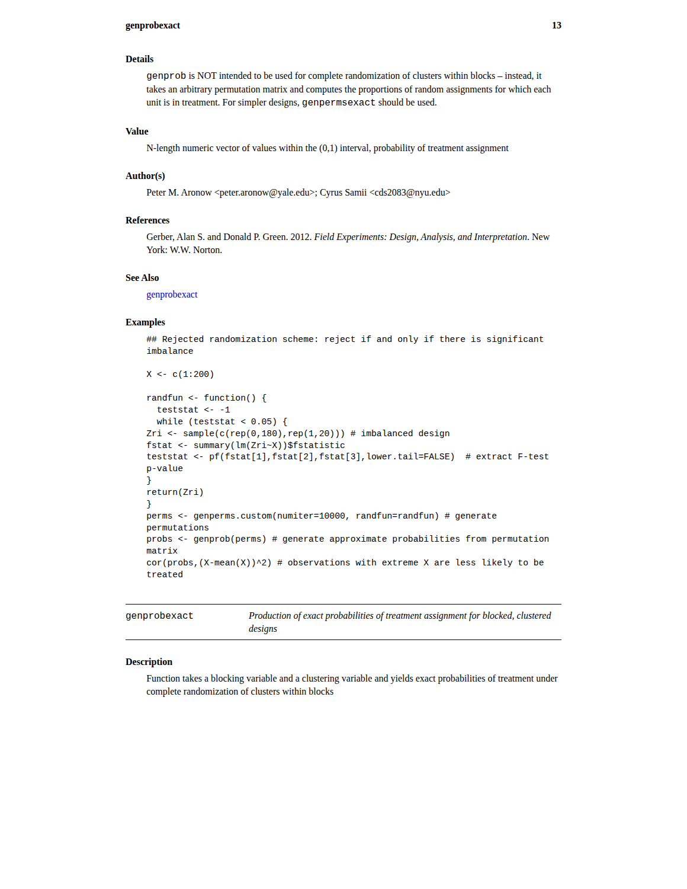genprobexact 13
Details
genprob is NOT intended to be used for complete randomization of clusters within blocks – instead, it takes an arbitrary permutation matrix and computes the proportions of random assignments for which each unit is in treatment. For simpler designs, genpermsexact should be used.
Value
N-length numeric vector of values within the (0,1) interval, probability of treatment assignment
Author(s)
Peter M. Aronow <peter.aronow@yale.edu>; Cyrus Samii <cds2083@nyu.edu>
References
Gerber, Alan S. and Donald P. Green. 2012. Field Experiments: Design, Analysis, and Interpretation. New York: W.W. Norton.
See Also
genprobexact
Examples
## Rejected randomization scheme: reject if and only if there is significant imbalance

X <- c(1:200)

randfun <- function() {
  teststat <- -1
  while (teststat < 0.05) {
Zri <- sample(c(rep(0,180),rep(1,20))) # imbalanced design
fstat <- summary(lm(Zri~X))$fstatistic
teststat <- pf(fstat[1],fstat[2],fstat[3],lower.tail=FALSE)  # extract F-test p-value
}
return(Zri)
}
perms <- genperms.custom(numiter=10000, randfun=randfun) # generate permutations
probs <- genprob(perms) # generate approximate probabilities from permutation matrix
cor(probs,(X-mean(X))^2) # observations with extreme X are less likely to be treated
genprobexact Production of exact probabilities of treatment assignment for blocked, clustered designs
Description
Function takes a blocking variable and a clustering variable and yields exact probabilities of treatment under complete randomization of clusters within blocks